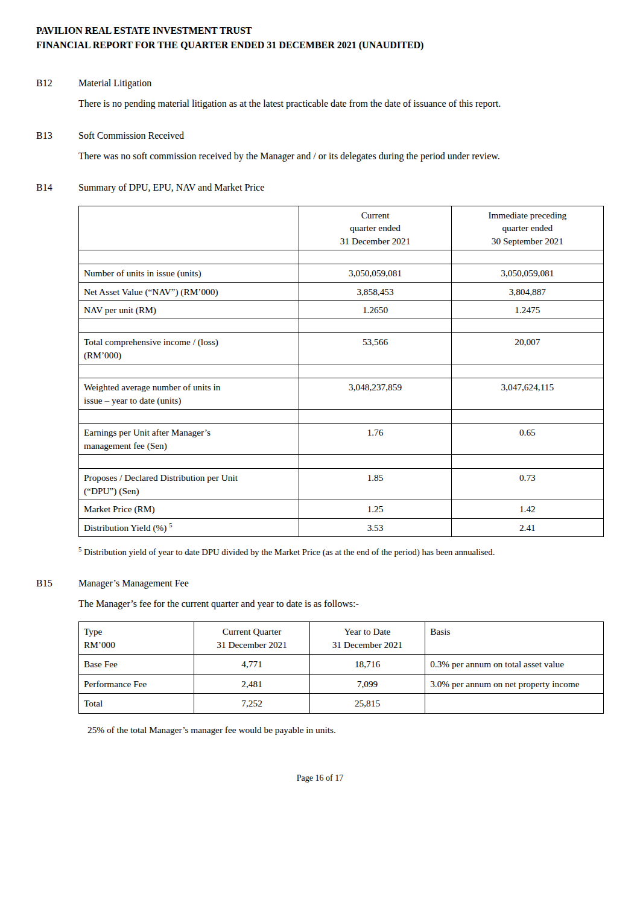PAVILION REAL ESTATE INVESTMENT TRUST
FINANCIAL REPORT FOR THE QUARTER ENDED 31 DECEMBER 2021 (UNAUDITED)
B12
Material Litigation
There is no pending material litigation as at the latest practicable date from the date of issuance of this report.
B13
Soft Commission Received
There was no soft commission received by the Manager and / or its delegates during the period under review.
B14
Summary of DPU, EPU, NAV and Market Price
| | Current quarter ended 31 December 2021 | Immediate preceding quarter ended 30 September 2021 |
| --- | --- | --- |
| Number of units in issue (units) | 3,050,059,081 | 3,050,059,081 |
| Net Asset Value (“NAV”) (RM’000) | 3,858,453 | 3,804,887 |
| NAV per unit (RM) | 1.2650 | 1.2475 |
| Total comprehensive income / (loss) (RM’000) | 53,566 | 20,007 |
| Weighted average number of units in issue – year to date (units) | 3,048,237,859 | 3,047,624,115 |
| Earnings per Unit after Manager’s management fee (Sen) | 1.76 | 0.65 |
| Proposes / Declared Distribution per Unit (“DPU”) (Sen) | 1.85 | 0.73 |
| Market Price (RM) | 1.25 | 1.42 |
| Distribution Yield (%) 5 | 3.53 | 2.41 |
5 Distribution yield of year to date DPU divided by the Market Price (as at the end of the period) has been annualised.
B15
Manager’s Management Fee
The Manager’s fee for the current quarter and year to date is as follows:-
| Type RM’000 | Current Quarter 31 December 2021 | Year to Date 31 December 2021 | Basis |
| --- | --- | --- | --- |
| Base Fee | 4,771 | 18,716 | 0.3% per annum on total asset value |
| Performance Fee | 2,481 | 7,099 | 3.0% per annum on net property income |
| Total | 7,252 | 25,815 | |
25% of the total Manager’s manager fee would be payable in units.
Page 16 of 17